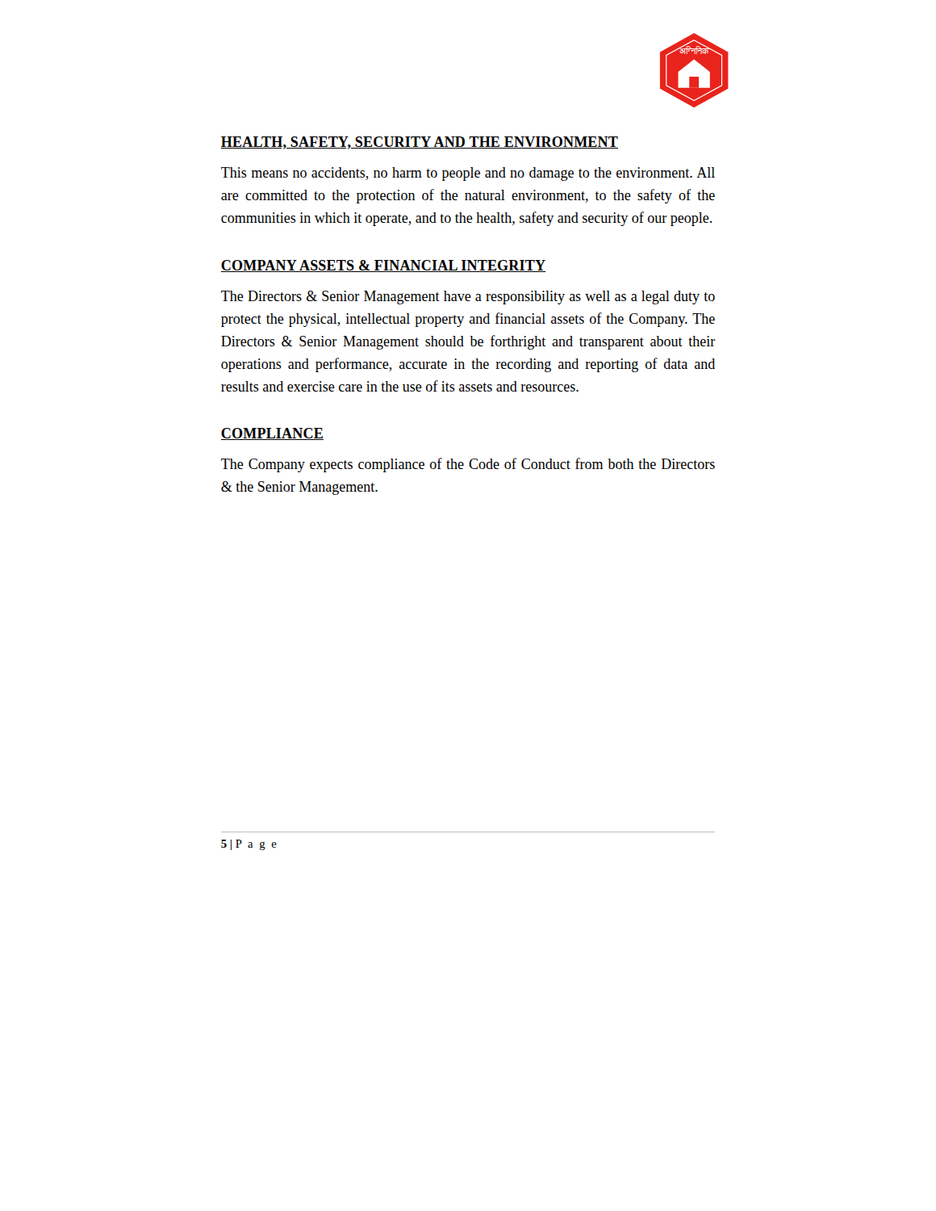अग्निनिक
HEALTH, SAFETY, SECURITY AND THE ENVIRONMENT
This means no accidents, no harm to people and no damage to the environment. All are committed to the protection of the natural environment, to the safety of the communities in which it operate, and to the health, safety and security of our people.
COMPANY ASSETS & FINANCIAL INTEGRITY
The Directors & Senior Management have a responsibility as well as a legal duty to protect the physical, intellectual property and financial assets of the Company. The Directors & Senior Management should be forthright and transparent about their operations and performance, accurate in the recording and reporting of data and results and exercise care in the use of its assets and resources.
COMPLIANCE
The Company expects compliance of the Code of Conduct from both the Directors & the Senior Management.
5 | P a g e